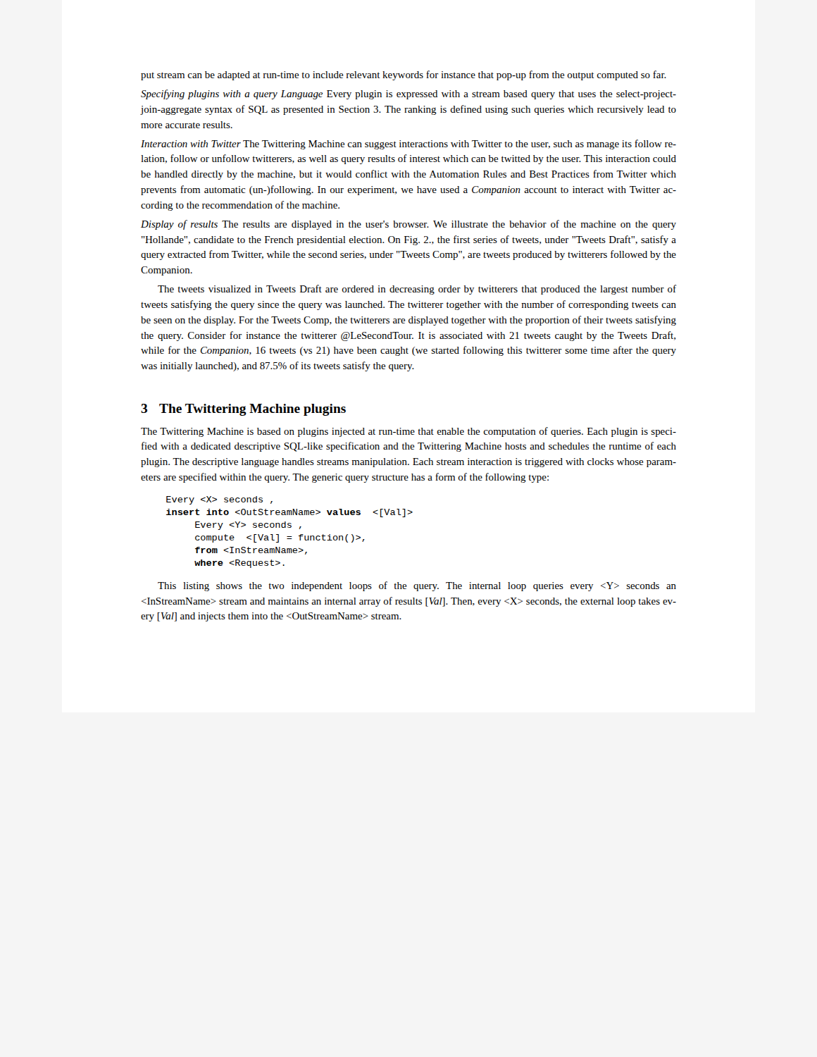put stream can be adapted at run-time to include relevant keywords for instance that pop-up from the output computed so far.
Specifying plugins with a query Language Every plugin is expressed with a stream based query that uses the select-project-join-aggregate syntax of SQL as presented in Section 3. The ranking is defined using such queries which recursively lead to more accurate results.
Interaction with Twitter The Twittering Machine can suggest interactions with Twitter to the user, such as manage its follow relation, follow or unfollow twitterers, as well as query results of interest which can be twitted by the user. This interaction could be handled directly by the machine, but it would conflict with the Automation Rules and Best Practices from Twitter which prevents from automatic (un-)following. In our experiment, we have used a Companion account to interact with Twitter according to the recommendation of the machine.
Display of results The results are displayed in the user's browser. We illustrate the behavior of the machine on the query "Hollande", candidate to the French presidential election. On Fig. 2., the first series of tweets, under "Tweets Draft", satisfy a query extracted from Twitter, while the second series, under "Tweets Comp", are tweets produced by twitterers followed by the Companion.
The tweets visualized in Tweets Draft are ordered in decreasing order by twitterers that produced the largest number of tweets satisfying the query since the query was launched. The twitterer together with the number of corresponding tweets can be seen on the display. For the Tweets Comp, the twitterers are displayed together with the proportion of their tweets satisfying the query. Consider for instance the twitterer @LeSecondTour. It is associated with 21 tweets caught by the Tweets Draft, while for the Companion, 16 tweets (vs 21) have been caught (we started following this twitterer some time after the query was initially launched), and 87.5% of its tweets satisfy the query.
3 The Twittering Machine plugins
The Twittering Machine is based on plugins injected at run-time that enable the computation of queries. Each plugin is specified with a dedicated descriptive SQL-like specification and the Twittering Machine hosts and schedules the runtime of each plugin. The descriptive language handles streams manipulation. Each stream interaction is triggered with clocks whose parameters are specified within the query. The generic query structure has a form of the following type:
Every <X> seconds ,
insert into <OutStreamName> values  <[Val]>
     Every <Y> seconds ,
     compute  <[Val] = function()>,
     from <InStreamName>,
     where <Request>.
This listing shows the two independent loops of the query. The internal loop queries every <Y> seconds an <InStreamName> stream and maintains an internal array of results [Val]. Then, every <X> seconds, the external loop takes every [Val] and injects them into the <OutStreamName> stream.